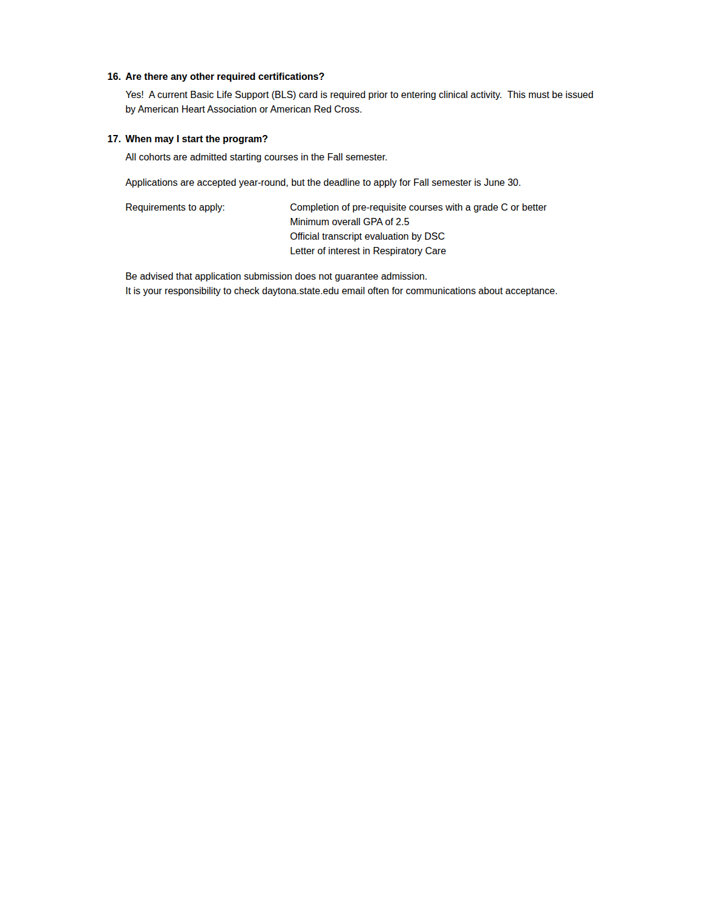Are there any other required certifications?
Yes! A current Basic Life Support (BLS) card is required prior to entering clinical activity. This must be issued by American Heart Association or American Red Cross.
When may I start the program?
All cohorts are admitted starting courses in the Fall semester.
Applications are accepted year-round, but the deadline to apply for Fall semester is June 30.
Requirements to apply:
Completion of pre-requisite courses with a grade C or better
Minimum overall GPA of 2.5
Official transcript evaluation by DSC
Letter of interest in Respiratory Care
Be advised that application submission does not guarantee admission.
It is your responsibility to check daytona.state.edu email often for communications about acceptance.